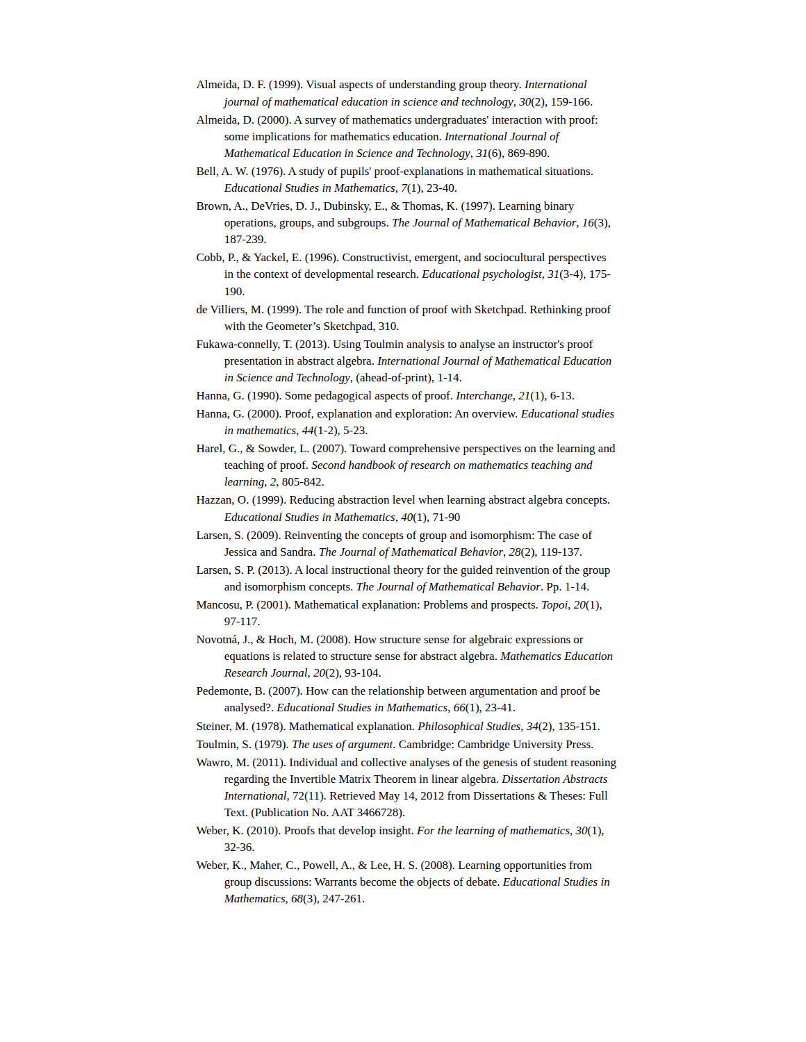Almeida, D. F. (1999). Visual aspects of understanding group theory. International journal of mathematical education in science and technology, 30(2), 159-166.
Almeida, D. (2000). A survey of mathematics undergraduates' interaction with proof: some implications for mathematics education. International Journal of Mathematical Education in Science and Technology, 31(6), 869-890.
Bell, A. W. (1976). A study of pupils' proof-explanations in mathematical situations. Educational Studies in Mathematics, 7(1), 23-40.
Brown, A., DeVries, D. J., Dubinsky, E., & Thomas, K. (1997). Learning binary operations, groups, and subgroups. The Journal of Mathematical Behavior, 16(3), 187-239.
Cobb, P., & Yackel, E. (1996). Constructivist, emergent, and sociocultural perspectives in the context of developmental research. Educational psychologist, 31(3-4), 175-190.
de Villiers, M. (1999). The role and function of proof with Sketchpad. Rethinking proof with the Geometer’s Sketchpad, 310.
Fukawa-connelly, T. (2013). Using Toulmin analysis to analyse an instructor's proof presentation in abstract algebra. International Journal of Mathematical Education in Science and Technology, (ahead-of-print), 1-14.
Hanna, G. (1990). Some pedagogical aspects of proof. Interchange, 21(1), 6-13.
Hanna, G. (2000). Proof, explanation and exploration: An overview. Educational studies in mathematics, 44(1-2), 5-23.
Harel, G., & Sowder, L. (2007). Toward comprehensive perspectives on the learning and teaching of proof. Second handbook of research on mathematics teaching and learning, 2, 805-842.
Hazzan, O. (1999). Reducing abstraction level when learning abstract algebra concepts. Educational Studies in Mathematics, 40(1), 71-90
Larsen, S. (2009). Reinventing the concepts of group and isomorphism: The case of Jessica and Sandra. The Journal of Mathematical Behavior, 28(2), 119-137.
Larsen, S. P. (2013). A local instructional theory for the guided reinvention of the group and isomorphism concepts. The Journal of Mathematical Behavior. Pp. 1-14.
Mancosu, P. (2001). Mathematical explanation: Problems and prospects. Topoi, 20(1), 97-117.
Novotná, J., & Hoch, M. (2008). How structure sense for algebraic expressions or equations is related to structure sense for abstract algebra. Mathematics Education Research Journal, 20(2), 93-104.
Pedemonte, B. (2007). How can the relationship between argumentation and proof be analysed?. Educational Studies in Mathematics, 66(1), 23-41.
Steiner, M. (1978). Mathematical explanation. Philosophical Studies, 34(2), 135-151.
Toulmin, S. (1979). The uses of argument. Cambridge: Cambridge University Press.
Wawro, M. (2011). Individual and collective analyses of the genesis of student reasoning regarding the Invertible Matrix Theorem in linear algebra. Dissertation Abstracts International, 72(11). Retrieved May 14, 2012 from Dissertations & Theses: Full Text. (Publication No. AAT 3466728).
Weber, K. (2010). Proofs that develop insight. For the learning of mathematics, 30(1), 32-36.
Weber, K., Maher, C., Powell, A., & Lee, H. S. (2008). Learning opportunities from group discussions: Warrants become the objects of debate. Educational Studies in Mathematics, 68(3), 247-261.